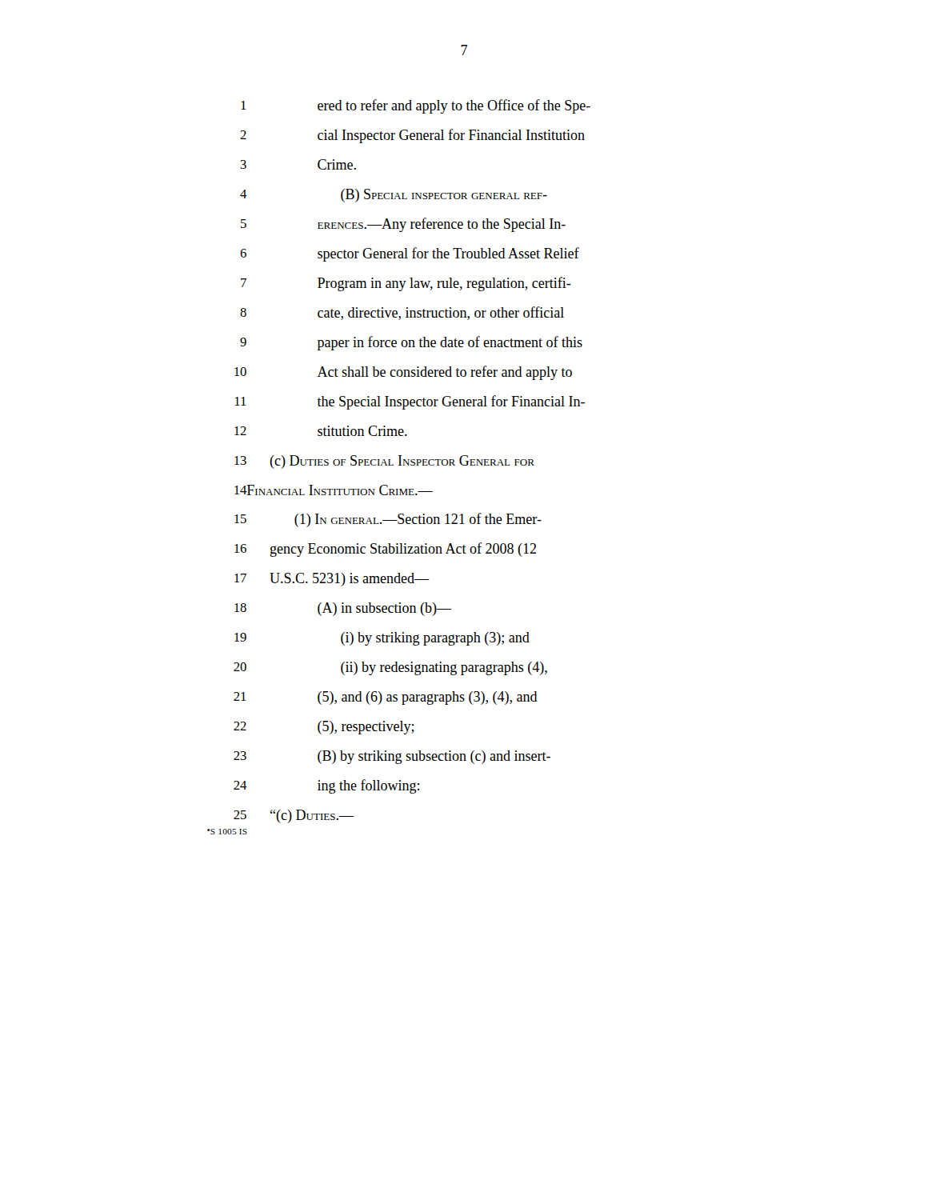7
| 1 | ered to refer and apply to the Office of the Spe- |
| 2 | cial Inspector General for Financial Institution |
| 3 | Crime. |
| 4 | (B) Special inspector general ref- |
| 5 | erences. —Any reference to the Special In- |
| 6 | spector General for the Troubled Asset Relief |
| 7 | Program in any law, rule, regulation, certifi- |
| 8 | cate, directive, instruction, or other official |
| 9 | paper in force on the date of enactment of this |
| 10 | Act shall be considered to refer and apply to |
| 11 | the Special Inspector General for Financial In- |
| 12 | stitution Crime. |
| 13 | (c) Duties of Special Inspector General for |
| 14 | Financial Institution Crime. — |
| 15 | (1) In general. —Section 121 of the Emer- |
| 16 | gency Economic Stabilization Act of 2008 (12 |
| 17 | U.S.C. 5231) is amended— |
| 18 | (A) in subsection (b)— |
| 19 | (i) by striking paragraph (3); and |
| 20 | (ii) by redesignating paragraphs (4), |
| 21 | (5), and (6) as paragraphs (3), (4), and |
| 22 | (5), respectively; |
| 23 | (B) by striking subsection (c) and insert- |
| 24 | ing the following: |
| 25 | “(c) Duties. — |
•S 1005 IS